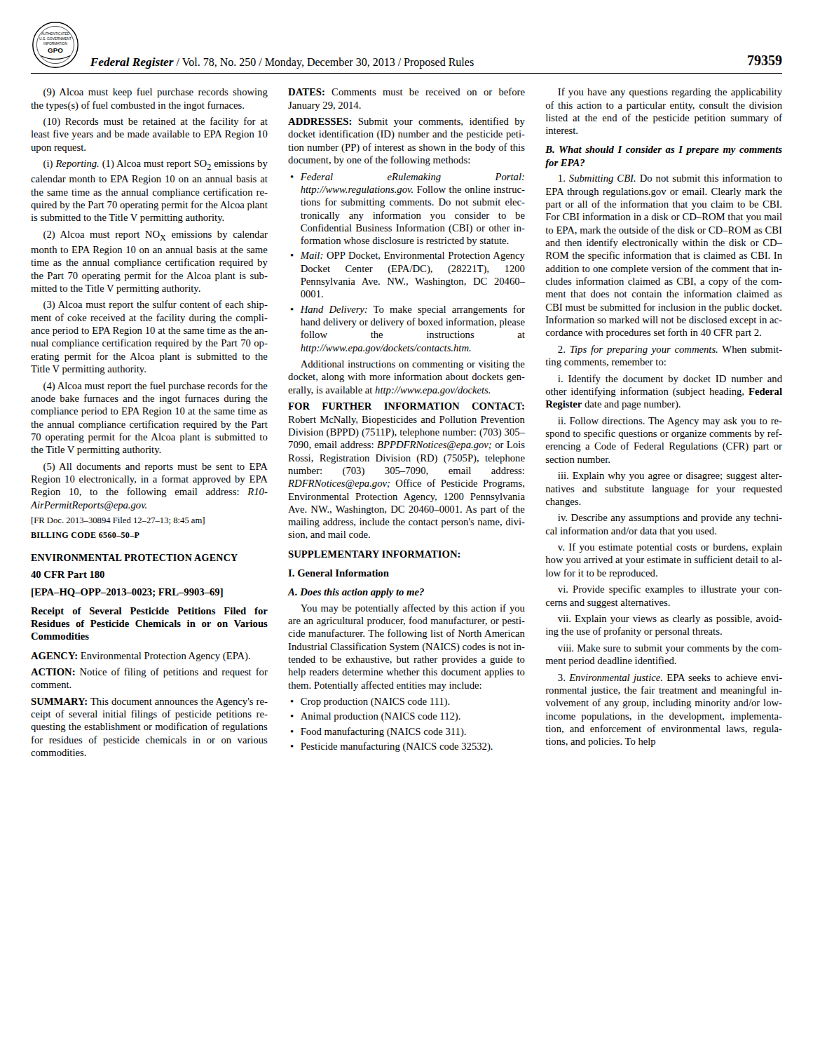AUTHENTICATED U.S. GOVERNMENT INFORMATION GPO
Federal Register / Vol. 78, No. 250 / Monday, December 30, 2013 / Proposed Rules
79359
(9) Alcoa must keep fuel purchase records showing the types(s) of fuel combusted in the ingot furnaces.
(10) Records must be retained at the facility for at least five years and be made available to EPA Region 10 upon request.
(i) Reporting. (1) Alcoa must report SO2 emissions by calendar month to EPA Region 10 on an annual basis at the same time as the annual compliance certification required by the Part 70 operating permit for the Alcoa plant is submitted to the Title V permitting authority.
(2) Alcoa must report NOX emissions by calendar month to EPA Region 10 on an annual basis at the same time as the annual compliance certification required by the Part 70 operating permit for the Alcoa plant is submitted to the Title V permitting authority.
(3) Alcoa must report the sulfur content of each shipment of coke received at the facility during the compliance period to EPA Region 10 at the same time as the annual compliance certification required by the Part 70 operating permit for the Alcoa plant is submitted to the Title V permitting authority.
(4) Alcoa must report the fuel purchase records for the anode bake furnaces and the ingot furnaces during the compliance period to EPA Region 10 at the same time as the annual compliance certification required by the Part 70 operating permit for the Alcoa plant is submitted to the Title V permitting authority.
(5) All documents and reports must be sent to EPA Region 10 electronically, in a format approved by EPA Region 10, to the following email address: R10-AirPermitReports@epa.gov.
[FR Doc. 2013–30894 Filed 12–27–13; 8:45 am]
BILLING CODE 6560–50–P
ENVIRONMENTAL PROTECTION AGENCY
40 CFR Part 180
[EPA–HQ–OPP–2013–0023; FRL–9903–69]
Receipt of Several Pesticide Petitions Filed for Residues of Pesticide Chemicals in or on Various Commodities
AGENCY: Environmental Protection Agency (EPA).
ACTION: Notice of filing of petitions and request for comment.
SUMMARY: This document announces the Agency's receipt of several initial filings of pesticide petitions requesting the establishment or modification of regulations for residues of pesticide chemicals in or on various commodities.
DATES: Comments must be received on or before January 29, 2014.
ADDRESSES: Submit your comments, identified by docket identification (ID) number and the pesticide petition number (PP) of interest as shown in the body of this document, by one of the following methods:
Federal eRulemaking Portal: http://www.regulations.gov. Follow the online instructions for submitting comments. Do not submit electronically any information you consider to be Confidential Business Information (CBI) or other information whose disclosure is restricted by statute.
Mail: OPP Docket, Environmental Protection Agency Docket Center (EPA/DC), (28221T), 1200 Pennsylvania Ave. NW., Washington, DC 20460–0001.
Hand Delivery: To make special arrangements for hand delivery or delivery of boxed information, please follow the instructions at http://www.epa.gov/dockets/contacts.htm.
Additional instructions on commenting or visiting the docket, along with more information about dockets generally, is available at http://www.epa.gov/dockets.
FOR FURTHER INFORMATION CONTACT: Robert McNally, Biopesticides and Pollution Prevention Division (BPPD) (7511P), telephone number: (703) 305–7090, email address: BPPDFRNotices@epa.gov; or Lois Rossi, Registration Division (RD) (7505P), telephone number: (703) 305–7090, email address: RDFRNotices@epa.gov; Office of Pesticide Programs, Environmental Protection Agency, 1200 Pennsylvania Ave. NW., Washington, DC 20460–0001. As part of the mailing address, include the contact person's name, division, and mail code.
SUPPLEMENTARY INFORMATION:
I. General Information
A. Does this action apply to me?
You may be potentially affected by this action if you are an agricultural producer, food manufacturer, or pesticide manufacturer. The following list of North American Industrial Classification System (NAICS) codes is not intended to be exhaustive, but rather provides a guide to help readers determine whether this document applies to them. Potentially affected entities may include:
Crop production (NAICS code 111).
Animal production (NAICS code 112).
Food manufacturing (NAICS code 311).
Pesticide manufacturing (NAICS code 32532).
If you have any questions regarding the applicability of this action to a particular entity, consult the division listed at the end of the pesticide petition summary of interest.
B. What should I consider as I prepare my comments for EPA?
1. Submitting CBI. Do not submit this information to EPA through regulations.gov or email. Clearly mark the part or all of the information that you claim to be CBI. For CBI information in a disk or CD–ROM that you mail to EPA, mark the outside of the disk or CD–ROM as CBI and then identify electronically within the disk or CD–ROM the specific information that is claimed as CBI. In addition to one complete version of the comment that includes information claimed as CBI, a copy of the comment that does not contain the information claimed as CBI must be submitted for inclusion in the public docket. Information so marked will not be disclosed except in accordance with procedures set forth in 40 CFR part 2.
2. Tips for preparing your comments. When submitting comments, remember to:
i. Identify the document by docket ID number and other identifying information (subject heading, Federal Register date and page number).
ii. Follow directions. The Agency may ask you to respond to specific questions or organize comments by referencing a Code of Federal Regulations (CFR) part or section number.
iii. Explain why you agree or disagree; suggest alternatives and substitute language for your requested changes.
iv. Describe any assumptions and provide any technical information and/or data that you used.
v. If you estimate potential costs or burdens, explain how you arrived at your estimate in sufficient detail to allow for it to be reproduced.
vi. Provide specific examples to illustrate your concerns and suggest alternatives.
vii. Explain your views as clearly as possible, avoiding the use of profanity or personal threats.
viii. Make sure to submit your comments by the comment period deadline identified.
3. Environmental justice. EPA seeks to achieve environmental justice, the fair treatment and meaningful involvement of any group, including minority and/or low-income populations, in the development, implementation, and enforcement of environmental laws, regulations, and policies. To help